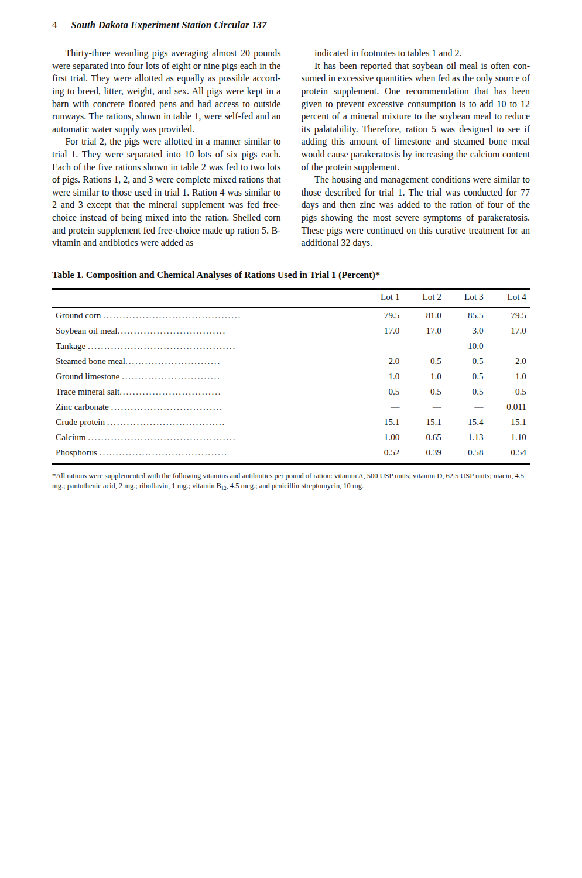4 South Dakota Experiment Station Circular 137
Thirty-three weanling pigs averaging almost 20 pounds were separated into four lots of eight or nine pigs each in the first trial. They were allotted as equally as possible according to breed, litter, weight, and sex. All pigs were kept in a barn with concrete floored pens and had access to outside runways. The rations, shown in table 1, were self-fed and an automatic water supply was provided.
For trial 2, the pigs were allotted in a manner similar to trial 1. They were separated into 10 lots of six pigs each. Each of the five rations shown in table 2 was fed to two lots of pigs. Rations 1, 2, and 3 were complete mixed rations that were similar to those used in trial 1. Ration 4 was similar to 2 and 3 except that the mineral supplement was fed free-choice instead of being mixed into the ration. Shelled corn and protein supplement fed free-choice made up ration 5. B-vitamin and antibiotics were added as
indicated in footnotes to tables 1 and 2.
It has been reported that soybean oil meal is often consumed in excessive quantities when fed as the only source of protein supplement. One recommendation that has been given to prevent excessive consumption is to add 10 to 12 percent of a mineral mixture to the soybean meal to reduce its palatability. Therefore, ration 5 was designed to see if adding this amount of limestone and steamed bone meal would cause parakeratosis by increasing the calcium content of the protein supplement.
The housing and management conditions were similar to those described for trial 1. The trial was conducted for 77 days and then zinc was added to the ration of four of the pigs showing the most severe symptoms of parakeratosis. These pigs were continued on this curative treatment for an additional 32 days.
Table 1. Composition and Chemical Analyses of Rations Used in Trial 1 (Percent)*
| | Lot 1 | Lot 2 | Lot 3 | Lot 4 |
| --- | --- | --- | --- | --- |
| Ground corn .......................................... | 79.5 | 81.0 | 85.5 | 79.5 |
| Soybean oil meal ................................. | 17.0 | 17.0 | 3.0 | 17.0 |
| Tankage ............................................. | — | — | 10.0 | — |
| Steamed bone meal ............................. | 2.0 | 0.5 | 0.5 | 2.0 |
| Ground limestone .............................. | 1.0 | 1.0 | 0.5 | 1.0 |
| Trace mineral salt ............................... | 0.5 | 0.5 | 0.5 | 0.5 |
| Zinc carbonate .................................. | — | — | — | 0.011 |
| Crude protein .................................... | 15.1 | 15.1 | 15.4 | 15.1 |
| Calcium ............................................. | 1.00 | 0.65 | 1.13 | 1.10 |
| Phosphorus ....................................... | 0.52 | 0.39 | 0.58 | 0.54 |
*All rations were supplemented with the following vitamins and antibiotics per pound of ration: vitamin A, 500 USP units; vitamin D, 62.5 USP units; niacin, 4.5 mg.; pantothenic acid, 2 mg.; riboflavin, 1 mg.; vitamin B12, 4.5 mcg.; and penicillin-streptomycin, 10 mg.